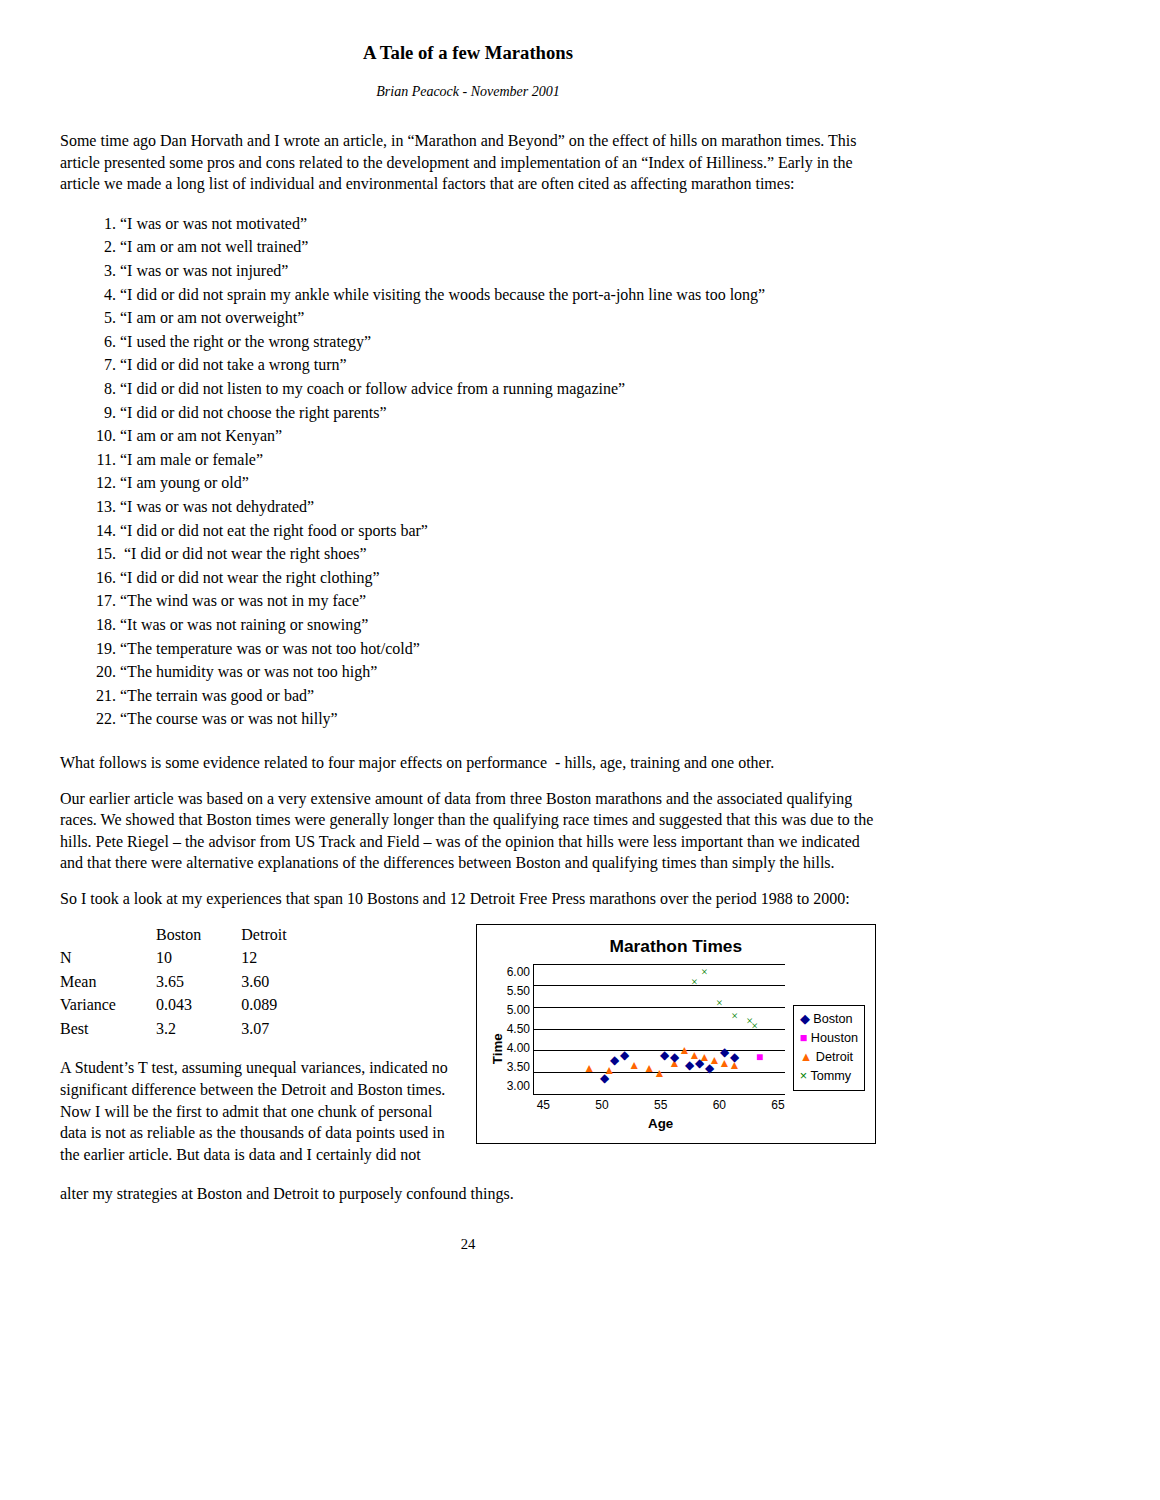A Tale of a few Marathons
Brian Peacock - November 2001
Some time ago Dan Horvath and I wrote an article, in “Marathon and Beyond” on the effect of hills on marathon times. This article presented some pros and cons related to the development and implementation of an “Index of Hilliness.” Early in the article we made a long list of individual and environmental factors that are often cited as affecting marathon times:
“I was or was not motivated”
“I am or am not well trained”
“I was or was not injured”
“I did or did not sprain my ankle while visiting the woods because the port-a-john line was too long”
“I am or am not overweight”
“I used the right or the wrong strategy”
“I did or did not take a wrong turn”
“I did or did not listen to my coach or follow advice from a running magazine”
“I did or did not choose the right parents”
“I am or am not Kenyan”
“I am male or female”
“I am young or old”
“I was or was not dehydrated”
“I did or did not eat the right food or sports bar”
“I did or did not wear the right shoes”
“I did or did not wear the right clothing”
“The wind was or was not in my face”
“It was or was not raining or snowing”
“The temperature was or was not too hot/cold”
“The humidity was or was not too high”
“The terrain was good or bad”
“The course was or was not hilly”
What follows is some evidence related to four major effects on performance - hills, age, training and one other.
Our earlier article was based on a very extensive amount of data from three Boston marathons and the associated qualifying races. We showed that Boston times were generally longer than the qualifying race times and suggested that this was due to the hills. Pete Riegel – the advisor from US Track and Field – was of the opinion that hills were less important than we indicated and that there were alternative explanations of the differences between Boston and qualifying times than simply the hills.
So I took a look at my experiences that span 10 Bostons and 12 Detroit Free Press marathons over the period 1988 to 2000:
| | Boston | Detroit |
| --- | --- | --- |
| N | 10 | 12 |
| Mean | 3.65 | 3.60 |
| Variance | 0.043 | 0.089 |
| Best | 3.2 | 3.07 |
A Student’s T test, assuming unequal variances, indicated no significant difference between the Detroit and Boston times. Now I will be the first to admit that one chunk of personal data is not as reliable as the thousands of data points used in the earlier article. But data is data and I certainly did not
Marathon Times
Time
6.00 5.50 5.00 4.50 4.00 3.50 3.00
× × × × × × ■ ▲ ▲ ▲ ▲ ▲ ▲ ▲ ▲ ▲ ▲ ▲ ▲ ◆ ◆ ◆ ◆ ◆ ◆ ◆ ◆ ◆ ◆
45 50 55 60 65
Age
◆ Boston
■ Houston
▲ Detroit
× Tommy
alter my strategies at Boston and Detroit to purposely confound things.
24